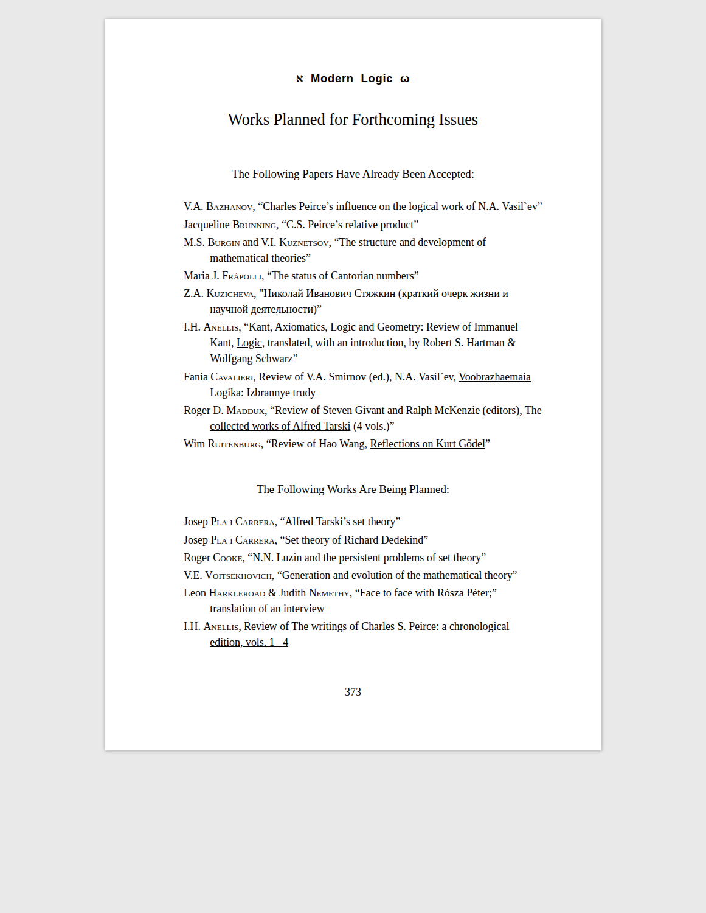א Modern Logic ω
Works Planned for Forthcoming Issues
The Following Papers Have Already Been Accepted:
V.A. Bazhanov, “Charles Peirce’s influence on the logical work of N.A. Vasil`ev”
Jacqueline Brunning, “C.S. Peirce’s relative product”
M.S. Burgin and V.I. Kuznetsov, “The structure and development of mathematical theories”
Maria J. Frápolli, “The status of Cantorian numbers”
Z.A. Kuzicheva, "Николай Иванович Стяжкин (краткий очерк жизни и научной деятельности)”
I.H. Anellis, “Kant, Axiomatics, Logic and Geometry: Review of Immanuel Kant, Logic, translated, with an introduction, by Robert S. Hartman & Wolfgang Schwarz”
Fania Cavalieri, Review of V.A. Smirnov (ed.), N.A. Vasil`ev, Voobrazhaemaia Logika: Izbrannye trudy
Roger D. Maddux, “Review of Steven Givant and Ralph McKenzie (editors), The collected works of Alfred Tarski (4 vols.)”
Wim Ruitenburg, “Review of Hao Wang, Reflections on Kurt Gödel”
The Following Works Are Being Planned:
Josep Pla i Carrera, “Alfred Tarski’s set theory”
Josep Pla i Carrera, “Set theory of Richard Dedekind”
Roger Cooke, “N.N. Luzin and the persistent problems of set theory”
V.E. Voitsekhovich, “Generation and evolution of the mathematical theory”
Leon Harkleroad & Judith Nemethy, “Face to face with Rósza Péter;” translation of an interview
I.H. Anellis, Review of The writings of Charles S. Peirce: a chronological edition, vols. 1– 4
373